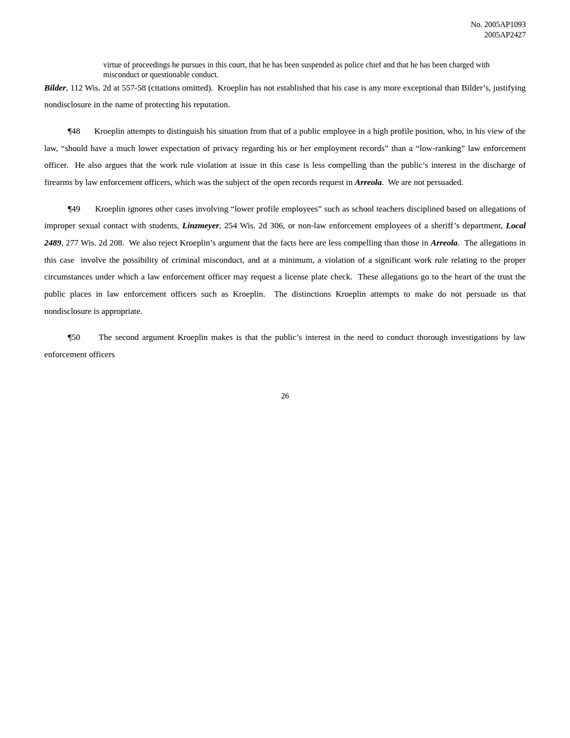No. 2005AP1093
2005AP2427
virtue of proceedings he pursues in this court, that he has been suspended as police chief and that he has been charged with misconduct or questionable conduct.
Bilder, 112 Wis. 2d at 557-58 (citations omitted). Kroeplin has not established that his case is any more exceptional than Bilder’s, justifying nondisclosure in the name of protecting his reputation.
¶48 Kroeplin attempts to distinguish his situation from that of a public employee in a high profile position, who, in his view of the law, “should have a much lower expectation of privacy regarding his or her employment records” than a “low-ranking” law enforcement officer. He also argues that the work rule violation at issue in this case is less compelling than the public’s interest in the discharge of firearms by law enforcement officers, which was the subject of the open records request in Arreola. We are not persuaded.
¶49 Kroeplin ignores other cases involving “lower profile employees” such as school teachers disciplined based on allegations of improper sexual contact with students, Linzmeyer, 254 Wis. 2d 306, or non-law enforcement employees of a sheriff’s department, Local 2489, 277 Wis. 2d 208. We also reject Kroeplin’s argument that the facts here are less compelling than those in Arreola. The allegations in this case involve the possibility of criminal misconduct, and at a minimum, a violation of a significant work rule relating to the proper circumstances under which a law enforcement officer may request a license plate check. These allegations go to the heart of the trust the public places in law enforcement officers such as Kroeplin. The distinctions Kroeplin attempts to make do not persuade us that nondisclosure is appropriate.
¶50 The second argument Kroeplin makes is that the public’s interest in the need to conduct thorough investigations by law enforcement officers
26